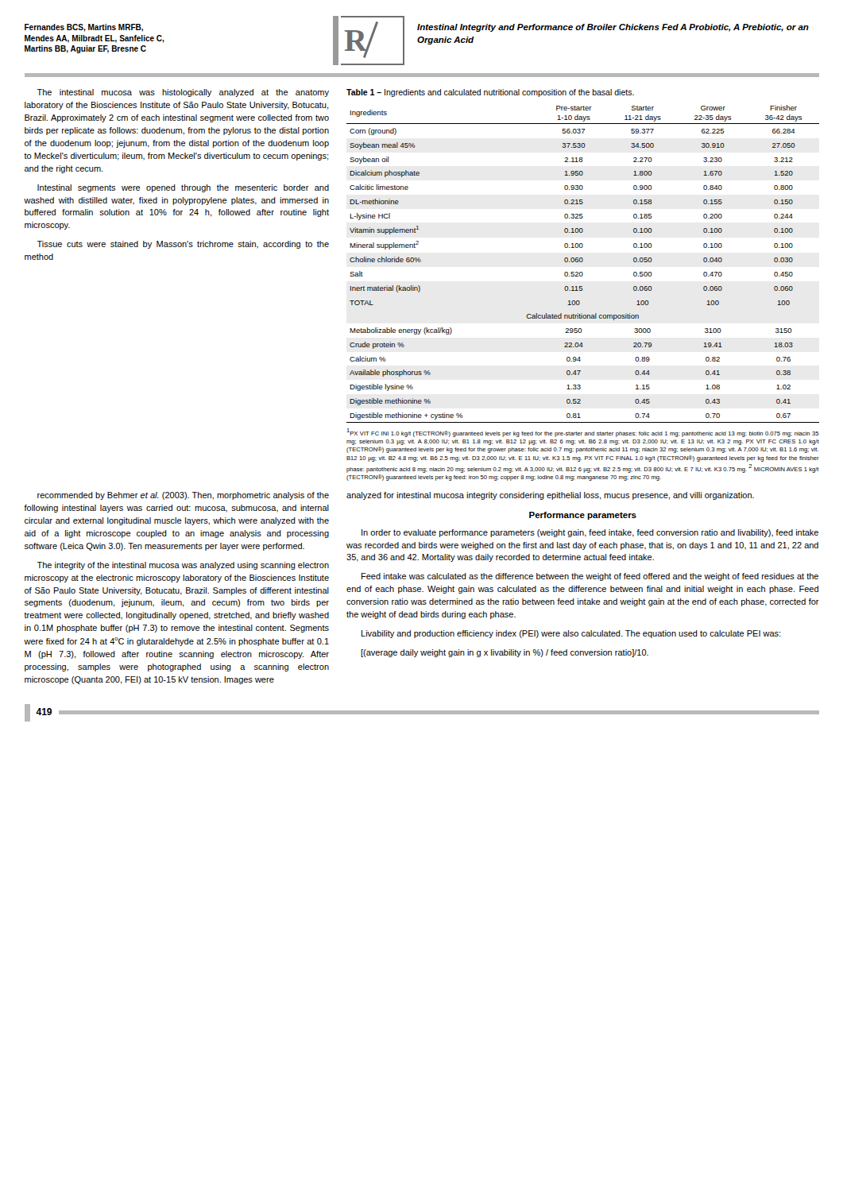Fernandes BCS, Martins MRFB,
Mendes AA, Milbradt EL, Sanfelice C,
Martins BB, Aguiar EF, Bresne C
R
Intestinal Integrity and Performance of Broiler Chickens Fed A Probiotic, A Prebiotic, or an Organic Acid
The intestinal mucosa was histologically analyzed at the anatomy laboratory of the Biosciences Institute of São Paulo State University, Botucatu, Brazil. Approximately 2 cm of each intestinal segment were collected from two birds per replicate as follows: duodenum, from the pylorus to the distal portion of the duodenum loop; jejunum, from the distal portion of the duodenum loop to Meckel's diverticulum; ileum, from Meckel's diverticulum to cecum openings; and the right cecum.
Intestinal segments were opened through the mesenteric border and washed with distilled water, fixed in polypropylene plates, and immersed in buffered formalin solution at 10% for 24 h, followed after routine light microscopy.
Tissue cuts were stained by Masson's trichrome stain, according to the method
Table 1 – Ingredients and calculated nutritional composition of the basal diets.
| Ingredients | Pre-starter 1-10 days | Starter 11-21 days | Grower 22-35 days | Finisher 36-42 days |
| --- | --- | --- | --- | --- |
| Corn (ground) | 56.037 | 59.377 | 62.225 | 66.284 |
| Soybean meal 45% | 37.530 | 34.500 | 30.910 | 27.050 |
| Soybean oil | 2.118 | 2.270 | 3.230 | 3.212 |
| Dicalcium phosphate | 1.950 | 1.800 | 1.670 | 1.520 |
| Calcitic limestone | 0.930 | 0.900 | 0.840 | 0.800 |
| DL-methionine | 0.215 | 0.158 | 0.155 | 0.150 |
| L-lysine HCl | 0.325 | 0.185 | 0.200 | 0.244 |
| Vitamin supplement 1 | 0.100 | 0.100 | 0.100 | 0.100 |
| Mineral supplement 2 | 0.100 | 0.100 | 0.100 | 0.100 |
| Choline chloride 60% | 0.060 | 0.050 | 0.040 | 0.030 |
| Salt | 0.520 | 0.500 | 0.470 | 0.450 |
| Inert material (kaolin) | 0.115 | 0.060 | 0.060 | 0.060 |
| TOTAL | 100 | 100 | 100 | 100 |
| Calculated nutritional composition |
| Metabolizable energy (kcal/kg) | 2950 | 3000 | 3100 | 3150 |
| Crude protein % | 22.04 | 20.79 | 19.41 | 18.03 |
| Calcium % | 0.94 | 0.89 | 0.82 | 0.76 |
| Available phosphorus % | 0.47 | 0.44 | 0.41 | 0.38 |
| Digestible lysine % | 1.33 | 1.15 | 1.08 | 1.02 |
| Digestible methionine % | 0.52 | 0.45 | 0.43 | 0.41 |
| Digestible methionine + cystine % | 0.81 | 0.74 | 0.70 | 0.67 |
1PX VIT FC INI 1.0 kg/t (TECTRON®) guaranteed levels per kg feed for the pre-starter and starter phases: folic acid 1 mg; pantothenic acid 13 mg; biotin 0.075 mg; niacin 35 mg; selenium 0.3 µg; vit. A 8,000 IU; vit. B1 1.8 mg; vit. B12 12 µg; vit. B2 6 mg; vit. B6 2.8 mg; vit. D3 2,000 IU; vit. E 13 IU; vit. K3 2 mg. PX VIT FC CRES 1.0 kg/t (TECTRON®) guaranteed levels per kg feed for the grower phase: folic acid 0.7 mg; pantothenic acid 11 mg; niacin 32 mg; selenium 0.3 mg; vit. A 7,000 IU; vit. B1 1.6 mg; vit. B12 10 µg; vit. B2 4.8 mg; vit. B6 2.5 mg; vit. D3 2,000 IU; vit. E 11 IU; vit. K3 1.5 mg. PX VIT FC FINAL 1.0 kg/t (TECTRON®) guaranteed levels per kg feed for the finisher phase: pantothenic acid 8 mg; niacin 20 mg; selenium 0.2 mg; vit. A 3,000 IU; vit. B12 6 µg; vit. B2 2.5 mg; vit. D3 800 IU; vit. E 7 IU; vit. K3 0.75 mg. 2 MICROMIN AVES 1 kg/t (TECTRON®) guaranteed levels per kg feed: iron 50 mg; copper 8 mg; iodine 0.8 mg; manganese 70 mg; zinc 70 mg.
recommended by Behmer et al. (2003). Then, morphometric analysis of the following intestinal layers was carried out: mucosa, submucosa, and internal circular and external longitudinal muscle layers, which were analyzed with the aid of a light microscope coupled to an image analysis and processing software (Leica Qwin 3.0). Ten measurements per layer were performed.
The integrity of the intestinal mucosa was analyzed using scanning electron microscopy at the electronic microscopy laboratory of the Biosciences Institute of São Paulo State University, Botucatu, Brazil. Samples of different intestinal segments (duodenum, jejunum, ileum, and cecum) from two birds per treatment were collected, longitudinally opened, stretched, and briefly washed in 0.1M phosphate buffer (pH 7.3) to remove the intestinal content. Segments were fixed for 24 h at 4oC in glutaraldehyde at 2.5% in phosphate buffer at 0.1 M (pH 7.3), followed after routine scanning electron microscopy. After processing, samples were photographed using a scanning electron microscope (Quanta 200, FEI) at 10-15 kV tension. Images were
analyzed for intestinal mucosa integrity considering epithelial loss, mucus presence, and villi organization.
Performance parameters
In order to evaluate performance parameters (weight gain, feed intake, feed conversion ratio and livability), feed intake was recorded and birds were weighed on the first and last day of each phase, that is, on days 1 and 10, 11 and 21, 22 and 35, and 36 and 42. Mortality was daily recorded to determine actual feed intake.
Feed intake was calculated as the difference between the weight of feed offered and the weight of feed residues at the end of each phase. Weight gain was calculated as the difference between final and initial weight in each phase. Feed conversion ratio was determined as the ratio between feed intake and weight gain at the end of each phase, corrected for the weight of dead birds during each phase.
Livability and production efficiency index (PEI) were also calculated. The equation used to calculate PEI was:
[(average daily weight gain in g x livability in %) / feed conversion ratio]/10.
419